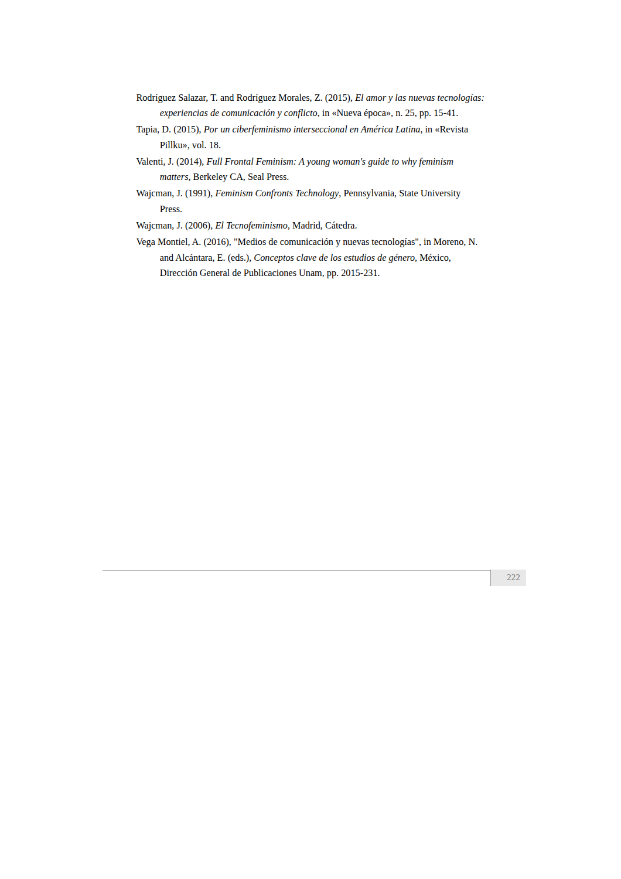Rodríguez Salazar, T. and Rodríguez Morales, Z. (2015), El amor y las nuevas tecnologías: experiencias de comunicación y conflicto, in «Nueva época», n. 25, pp. 15-41.
Tapia, D. (2015), Por un ciberfeminismo interseccional en América Latina, in «Revista Pillku», vol. 18.
Valenti, J. (2014), Full Frontal Feminism: A young woman's guide to why feminism matters, Berkeley CA, Seal Press.
Wajcman, J. (1991), Feminism Confronts Technology, Pennsylvania, State University Press.
Wajcman, J. (2006), El Tecnofeminismo, Madrid, Cátedra.
Vega Montiel, A. (2016), "Medios de comunicación y nuevas tecnologías", in Moreno, N. and Alcántara, E. (eds.), Conceptos clave de los estudios de género, México, Dirección General de Publicaciones Unam, pp. 2015-231.
222